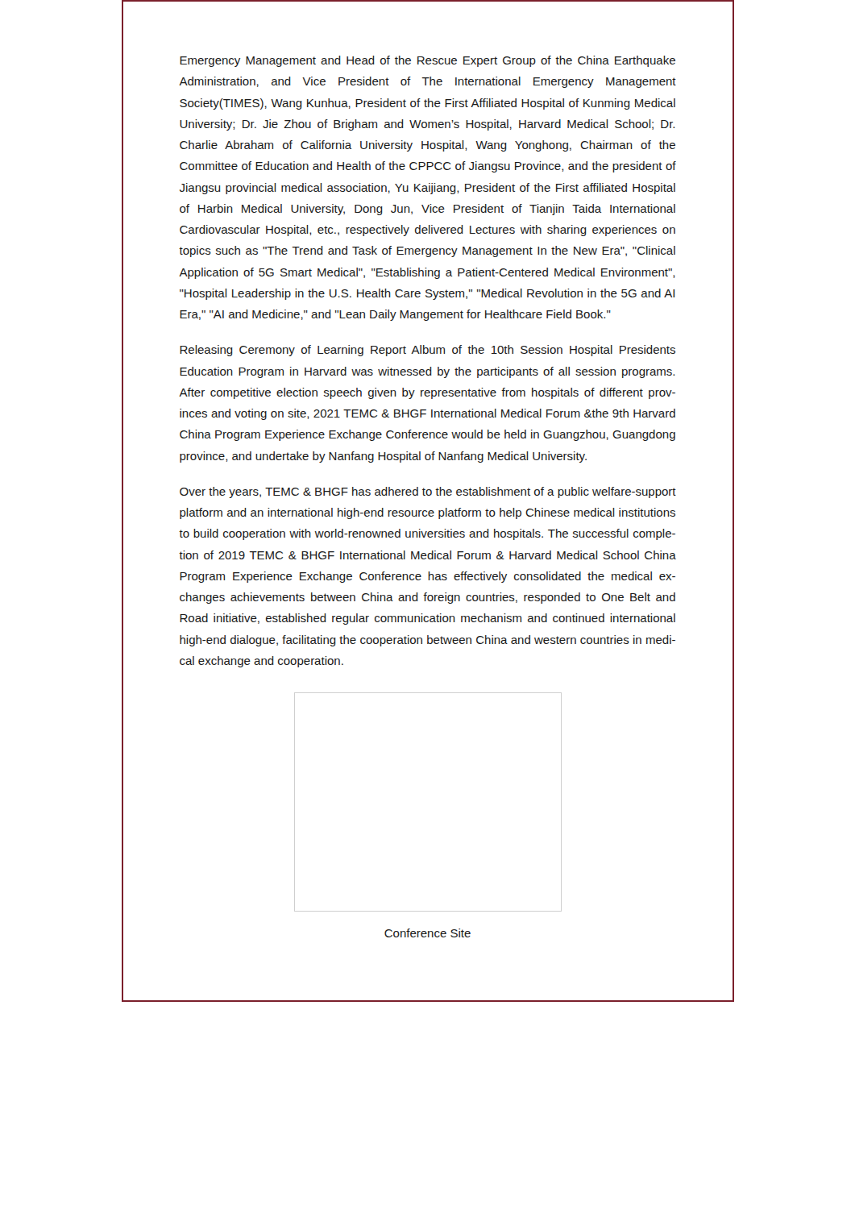Emergency Management and Head of the Rescue Expert Group of the China Earthquake Administration, and Vice President of The International Emergency Management Society(TIMES), Wang Kunhua, President of the First Affiliated Hospital of Kunming Medical University; Dr. Jie Zhou of Brigham and Women’s Hospital, Harvard Medical School; Dr. Charlie Abraham of California University Hospital, Wang Yonghong, Chairman of the Committee of Education and Health of the CPPCC of Jiangsu Province, and the president of Jiangsu provincial medical association, Yu Kaijiang, President of the First affiliated Hospital of Harbin Medical University, Dong Jun, Vice President of Tianjin Taida International Cardiovascular Hospital, etc., respectively delivered Lectures with sharing experiences on topics such as "The Trend and Task of Emergency Management In the New Era", "Clinical Application of 5G Smart Medical", "Establishing a Patient-Centered Medical Environment", "Hospital Leadership in the U.S. Health Care System," "Medical Revolution in the 5G and AI Era," "AI and Medicine," and "Lean Daily Mangement for Healthcare Field Book."
Releasing Ceremony of Learning Report Album of the 10th Session Hospital Presidents Education Program in Harvard was witnessed by the participants of all session programs. After competitive election speech given by representative from hospitals of different provinces and voting on site, 2021 TEMC & BHGF International Medical Forum &the 9th Harvard China Program Experience Exchange Conference would be held in Guangzhou, Guangdong province, and undertake by Nanfang Hospital of Nanfang Medical University.
Over the years, TEMC & BHGF has adhered to the establishment of a public welfare-support platform and an international high-end resource platform to help Chinese medical institutions to build cooperation with world-renowned universities and hospitals. The successful completion of 2019 TEMC & BHGF International Medical Forum & Harvard Medical School China Program Experience Exchange Conference has effectively consolidated the medical exchanges achievements between China and foreign countries, responded to One Belt and Road initiative, established regular communication mechanism and continued international high-end dialogue, facilitating the cooperation between China and western countries in medical exchange and cooperation.
Conference Site